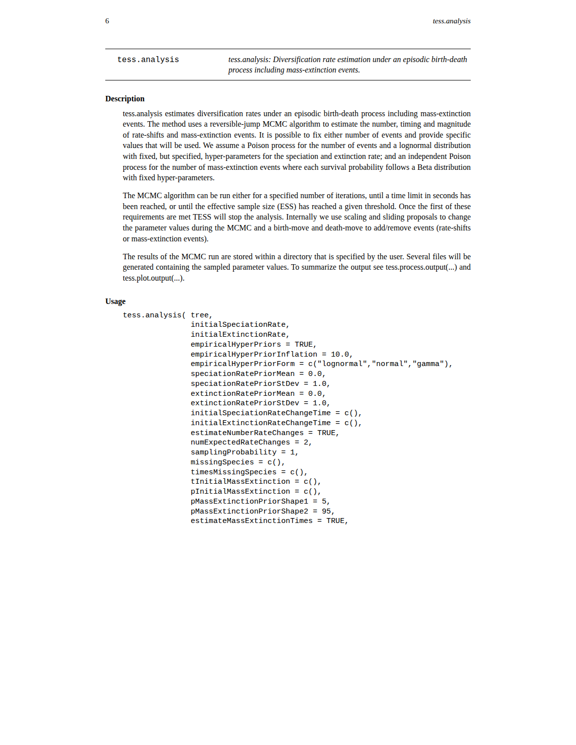6 tess.analysis
tess.analysis
tess.analysis: Diversification rate estimation under an episodic birth-death process including mass-extinction events.
Description
tess.analysis estimates diversification rates under an episodic birth-death process including mass-extinction events. The method uses a reversible-jump MCMC algorithm to estimate the number, timing and magnitude of rate-shifts and mass-extinction events. It is possible to fix either number of events and provide specific values that will be used. We assume a Poison process for the number of events and a lognormal distribution with fixed, but specified, hyper-parameters for the speciation and extinction rate; and an independent Poison process for the number of mass-extinction events where each survival probability follows a Beta distribution with fixed hyper-parameters.
The MCMC algorithm can be run either for a specified number of iterations, until a time limit in seconds has been reached, or until the effective sample size (ESS) has reached a given threshold. Once the first of these requirements are met TESS will stop the analysis. Internally we use scaling and sliding proposals to change the parameter values during the MCMC and a birth-move and death-move to add/remove events (rate-shifts or mass-extinction events).
The results of the MCMC run are stored within a directory that is specified by the user. Several files will be generated containing the sampled parameter values. To summarize the output see tess.process.output(...) and tess.plot.output(...).
Usage
tess.analysis( tree,
               initialSpeciationRate,
               initialExtinctionRate,
               empiricalHyperPriors = TRUE,
               empiricalHyperPriorInflation = 10.0,
               empiricalHyperPriorForm = c("lognormal","normal","gamma"),
               speciationRatePriorMean = 0.0,
               speciationRatePriorStDev = 1.0,
               extinctionRatePriorMean = 0.0,
               extinctionRatePriorStDev = 1.0,
               initialSpeciationRateChangeTime = c(),
               initialExtinctionRateChangeTime = c(),
               estimateNumberRateChanges = TRUE,
               numExpectedRateChanges = 2,
               samplingProbability = 1,
               missingSpecies = c(),
               timesMissingSpecies = c(),
               tInitialMassExtinction = c(),
               pInitialMassExtinction = c(),
               pMassExtinctionPriorShape1 = 5,
               pMassExtinctionPriorShape2 = 95,
               estimateMassExtinctionTimes = TRUE,